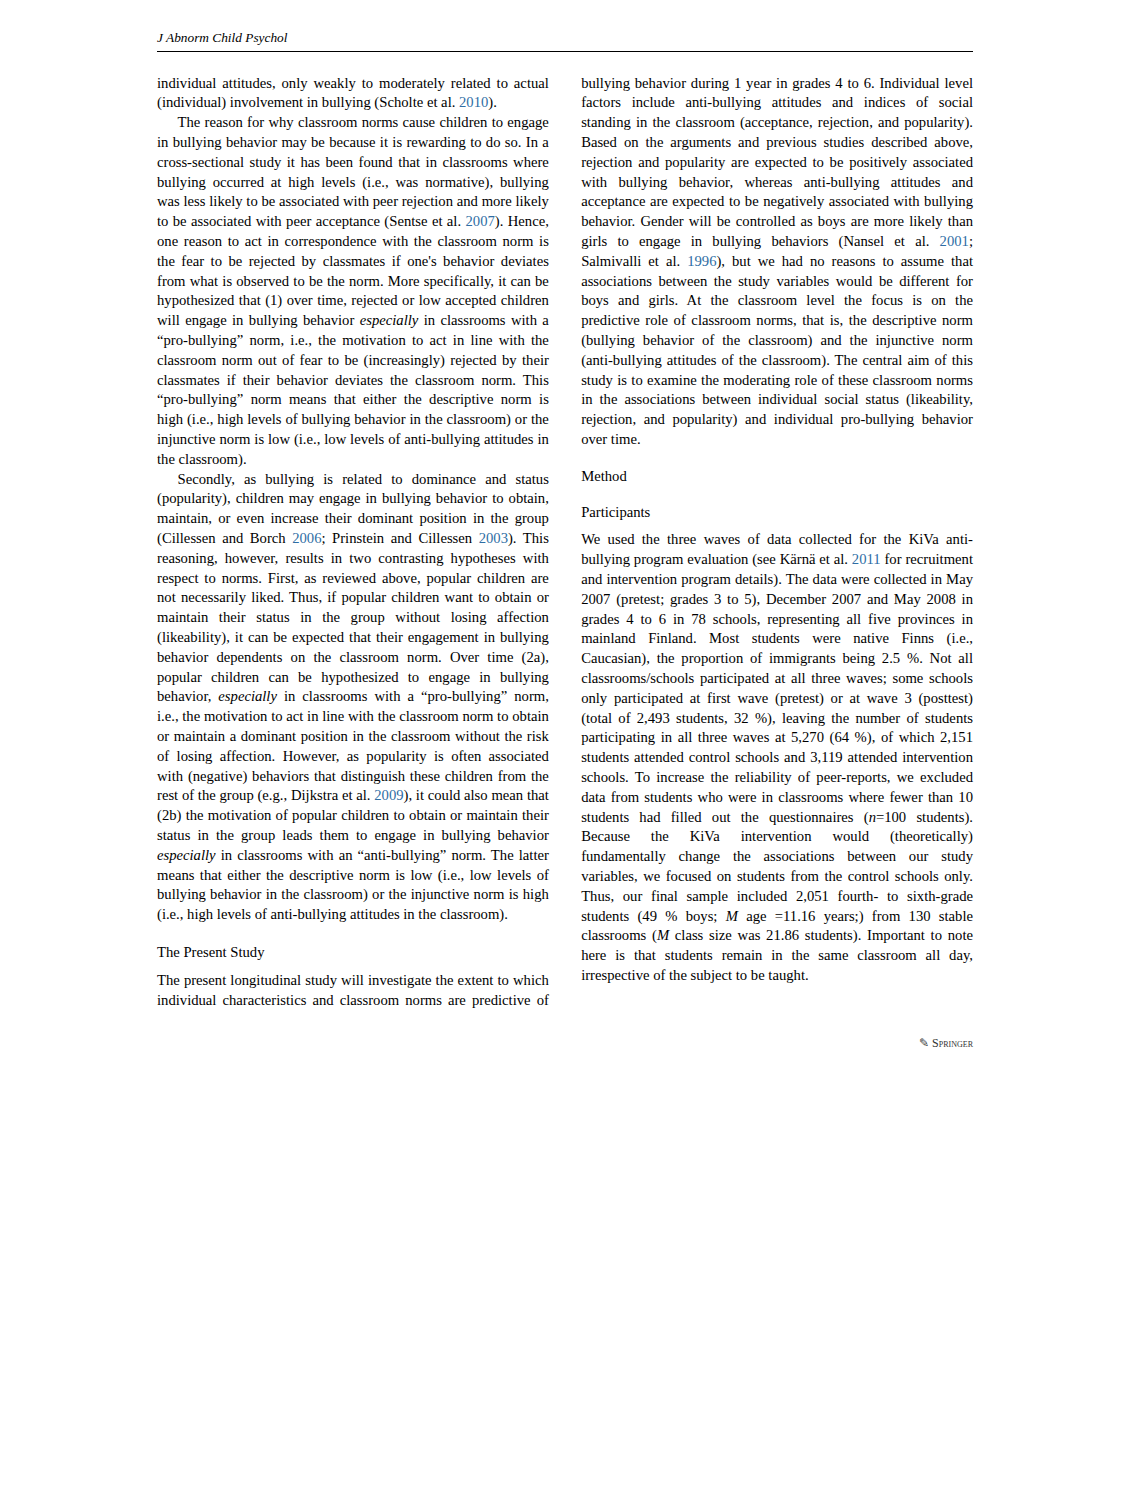J Abnorm Child Psychol
individual attitudes, only weakly to moderately related to actual (individual) involvement in bullying (Scholte et al. 2010).
The reason for why classroom norms cause children to engage in bullying behavior may be because it is rewarding to do so. In a cross-sectional study it has been found that in classrooms where bullying occurred at high levels (i.e., was normative), bullying was less likely to be associated with peer rejection and more likely to be associated with peer acceptance (Sentse et al. 2007). Hence, one reason to act in correspondence with the classroom norm is the fear to be rejected by classmates if one's behavior deviates from what is observed to be the norm. More specifically, it can be hypothesized that (1) over time, rejected or low accepted children will engage in bullying behavior especially in classrooms with a “pro-bullying” norm, i.e., the motivation to act in line with the classroom norm out of fear to be (increasingly) rejected by their classmates if their behavior deviates the classroom norm. This “pro-bullying” norm means that either the descriptive norm is high (i.e., high levels of bullying behavior in the classroom) or the injunctive norm is low (i.e., low levels of anti-bullying attitudes in the classroom).
Secondly, as bullying is related to dominance and status (popularity), children may engage in bullying behavior to obtain, maintain, or even increase their dominant position in the group (Cillessen and Borch 2006; Prinstein and Cillessen 2003). This reasoning, however, results in two contrasting hypotheses with respect to norms. First, as reviewed above, popular children are not necessarily liked. Thus, if popular children want to obtain or maintain their status in the group without losing affection (likeability), it can be expected that their engagement in bullying behavior dependents on the classroom norm. Over time (2a), popular children can be hypothesized to engage in bullying behavior, especially in classrooms with a “pro-bullying” norm, i.e., the motivation to act in line with the classroom norm to obtain or maintain a dominant position in the classroom without the risk of losing affection. However, as popularity is often associated with (negative) behaviors that distinguish these children from the rest of the group (e.g., Dijkstra et al. 2009), it could also mean that (2b) the motivation of popular children to obtain or maintain their status in the group leads them to engage in bullying behavior especially in classrooms with an “anti-bullying” norm. The latter means that either the descriptive norm is low (i.e., low levels of bullying behavior in the classroom) or the injunctive norm is high (i.e., high levels of anti-bullying attitudes in the classroom).
The Present Study
The present longitudinal study will investigate the extent to which individual characteristics and classroom norms are predictive of bullying behavior during 1 year in grades 4 to 6. Individual level factors include anti-bullying attitudes and indices of social standing in the classroom (acceptance, rejection, and popularity). Based on the arguments and previous studies described above, rejection and popularity are expected to be positively associated with bullying behavior, whereas anti-bullying attitudes and acceptance are expected to be negatively associated with bullying behavior. Gender will be controlled as boys are more likely than girls to engage in bullying behaviors (Nansel et al. 2001; Salmivalli et al. 1996), but we had no reasons to assume that associations between the study variables would be different for boys and girls. At the classroom level the focus is on the predictive role of classroom norms, that is, the descriptive norm (bullying behavior of the classroom) and the injunctive norm (anti-bullying attitudes of the classroom). The central aim of this study is to examine the moderating role of these classroom norms in the associations between individual social status (likeability, rejection, and popularity) and individual pro-bullying behavior over time.
Method
Participants
We used the three waves of data collected for the KiVa anti-bullying program evaluation (see Kärnä et al. 2011 for recruitment and intervention program details). The data were collected in May 2007 (pretest; grades 3 to 5), December 2007 and May 2008 in grades 4 to 6 in 78 schools, representing all five provinces in mainland Finland. Most students were native Finns (i.e., Caucasian), the proportion of immigrants being 2.5 %. Not all classrooms/schools participated at all three waves; some schools only participated at first wave (pretest) or at wave 3 (posttest) (total of 2,493 students, 32 %), leaving the number of students participating in all three waves at 5,270 (64 %), of which 2,151 students attended control schools and 3,119 attended intervention schools. To increase the reliability of peer-reports, we excluded data from students who were in classrooms where fewer than 10 students had filled out the questionnaires (n=100 students). Because the KiVa intervention would (theoretically) fundamentally change the associations between our study variables, we focused on students from the control schools only. Thus, our final sample included 2,051 fourth- to sixth-grade students (49 % boys; M age =11.16 years;) from 130 stable classrooms (M class size was 21.86 students). Important to note here is that students remain in the same classroom all day, irrespective of the subject to be taught.
✎ Springer